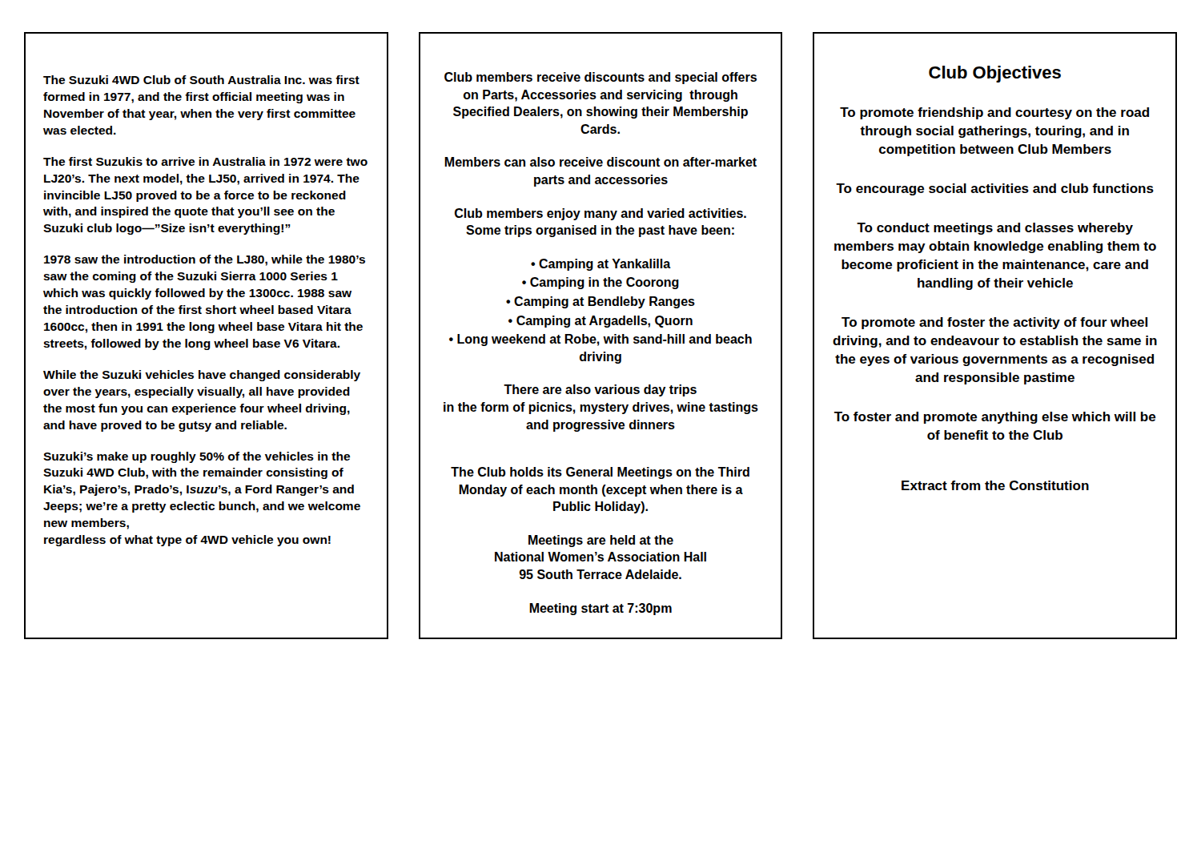The Suzuki 4WD Club of South Australia Inc. was first formed in 1977, and the first official meeting was in November of that year, when the very first committee was elected.
The first Suzukis to arrive in Australia in 1972 were two LJ20’s. The next model, the LJ50, arrived in 1974. The invincible LJ50 proved to be a force to be reckoned with, and inspired the quote that you’ll see on the Suzuki club logo—”Size isn’t everything!”
1978 saw the introduction of the LJ80, while the 1980’s saw the coming of the Suzuki Sierra 1000 Series 1 which was quickly followed by the 1300cc. 1988 saw the introduction of the first short wheel based Vitara 1600cc, then in 1991 the long wheel base Vitara hit the streets, followed by the long wheel base V6 Vitara.
While the Suzuki vehicles have changed considerably over the years, especially visually, all have provided the most fun you can experience four wheel driving, and have proved to be gutsy and reliable.
Suzuki’s make up roughly 50% of the vehicles in the Suzuki 4WD Club, with the remainder consisting of Kia’s, Pajero’s, Prado’s, Isuzu’s, a Ford Ranger’s and Jeeps; we’re a pretty eclectic bunch, and we welcome new members,
regardless of what type of 4WD vehicle you own!
Club members receive discounts and special offers on Parts, Accessories and servicing through Specified Dealers, on showing their Membership Cards.
Members can also receive discount on after-market parts and accessories
Club members enjoy many and varied activities. Some trips organised in the past have been:
• Camping at Yankalilla
• Camping in the Coorong
• Camping at Bendleby Ranges
• Camping at Argadells, Quorn
• Long weekend at Robe, with sand-hill and beach driving
There are also various day trips
in the form of picnics, mystery drives, wine tastings and progressive dinners
The Club holds its General Meetings on the Third Monday of each month (except when there is a Public Holiday).
Meetings are held at the
National Women’s Association Hall
95 South Terrace Adelaide.
Meeting start at 7:30pm
Club Objectives
To promote friendship and courtesy on the road through social gatherings, touring, and in competition between Club Members
To encourage social activities and club functions
To conduct meetings and classes whereby members may obtain knowledge enabling them to become proficient in the maintenance, care and handling of their vehicle
To promote and foster the activity of four wheel driving, and to endeavour to establish the same in the eyes of various governments as a recognised and responsible pastime
To foster and promote anything else which will be of benefit to the Club
Extract from the Constitution